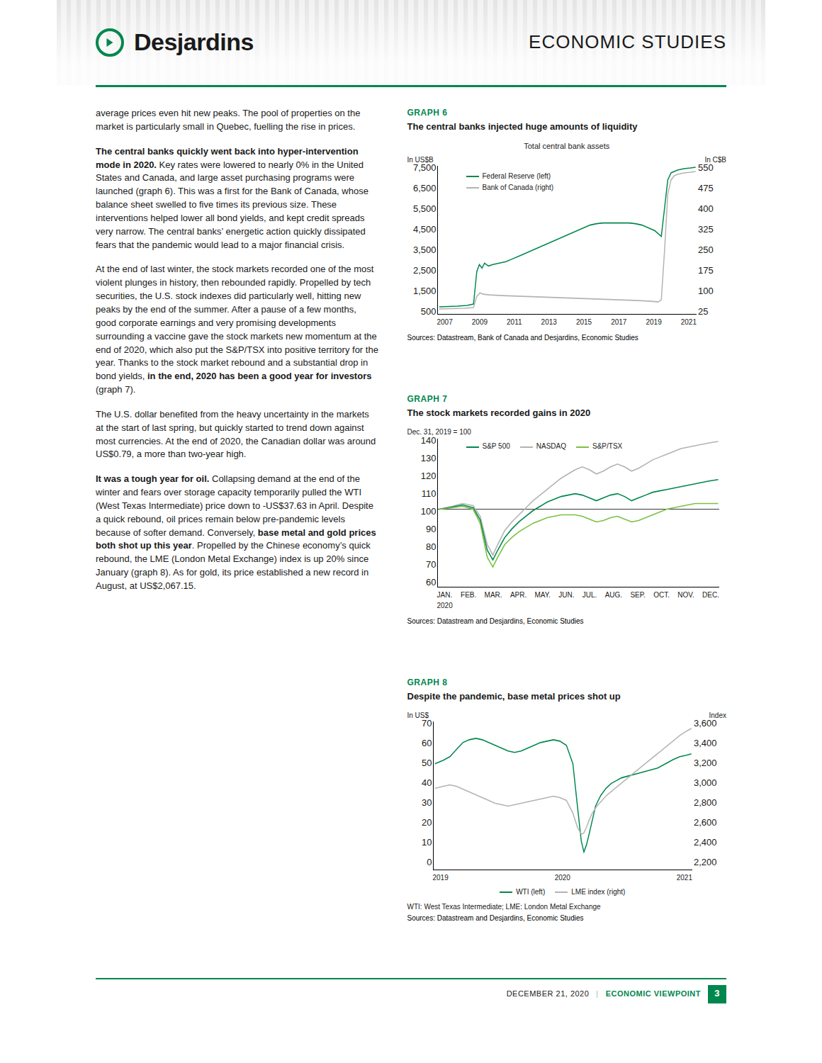Desjardins
ECONOMIC STUDIES
average prices even hit new peaks. The pool of properties on the market is particularly small in Quebec, fuelling the rise in prices.
The central banks quickly went back into hyper-intervention mode in 2020. Key rates were lowered to nearly 0% in the United States and Canada, and large asset purchasing programs were launched (graph 6). This was a first for the Bank of Canada, whose balance sheet swelled to five times its previous size. These interventions helped lower all bond yields, and kept credit spreads very narrow. The central banks’ energetic action quickly dissipated fears that the pandemic would lead to a major financial crisis.
At the end of last winter, the stock markets recorded one of the most violent plunges in history, then rebounded rapidly. Propelled by tech securities, the U.S. stock indexes did particularly well, hitting new peaks by the end of the summer. After a pause of a few months, good corporate earnings and very promising developments surrounding a vaccine gave the stock markets new momentum at the end of 2020, which also put the S&P/TSX into positive territory for the year. Thanks to the stock market rebound and a substantial drop in bond yields, in the end, 2020 has been a good year for investors (graph 7).
The U.S. dollar benefited from the heavy uncertainty in the markets at the start of last spring, but quickly started to trend down against most currencies. At the end of 2020, the Canadian dollar was around US$0.79, a more than two-year high.
It was a tough year for oil. Collapsing demand at the end of the winter and fears over storage capacity temporarily pulled the WTI (West Texas Intermediate) price down to -US$37.63 in April. Despite a quick rebound, oil prices remain below pre-pandemic levels because of softer demand. Conversely, base metal and gold prices both shot up this year. Propelled by the Chinese economy’s quick rebound, the LME (London Metal Exchange) index is up 20% since January (graph 8). As for gold, its price established a new record in August, at US$2,067.15.
GRAPH 6
The central banks injected huge amounts of liquidity
Total central bank assets
In US$B In C$B
7,500
6,500
5,500
4,500
3,500
2,500
1,500
500
550
475
400
325
250
175
100
25
Federal Reserve (left) Bank of Canada (right)
20072009201120132015201720192021
Sources: Datastream, Bank of Canada and Desjardins, Economic Studies
GRAPH 7
The stock markets recorded gains in 2020
Dec. 31, 2019 = 100
140
130
120
110
100
90
80
70
60
S&P 500 NASDAQ S&P/TSX
JAN.
2020 FEB. MAR. APR. MAY. JUN. JUL. AUG. SEP. OCT. NOV. DEC.
Sources: Datastream and Desjardins, Economic Studies
GRAPH 8
Despite the pandemic, base metal prices shot up
In US$Index
70
60
50
40
30
20
10
0
3,600
3,400
3,200
3,000
2,800
2,600
2,400
2,200
201920202021
WTI (left) LME index (right)
WTI: West Texas Intermediate; LME: London Metal Exchange
Sources: Datastream and Desjardins, Economic Studies
DECEMBER 21, 2020 | ECONOMIC VIEWPOINT 3